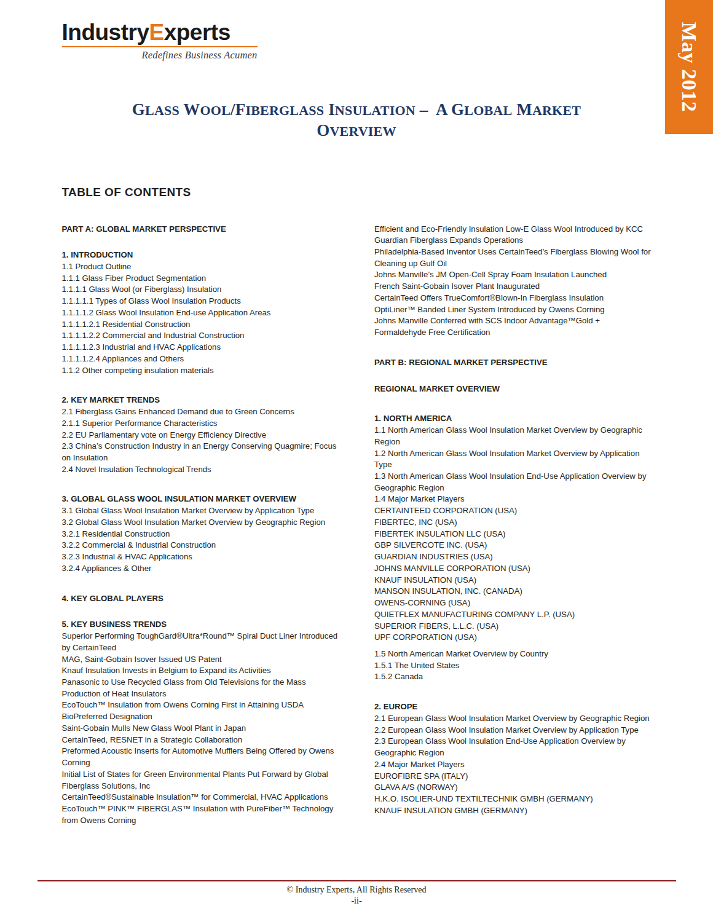May 2012
IndustryExperts
Redefines Business Acumen
GLASS WOOL/FIBERGLASS INSULATION – A GLOBAL MARKET
OVERVIEW
TABLE OF CONTENTS
PART A: GLOBAL MARKET PERSPECTIVE
1. INTRODUCTION
1.1 Product Outline
1.1.1 Glass Fiber Product Segmentation
1.1.1.1 Glass Wool (or Fiberglass) Insulation
1.1.1.1.1 Types of Glass Wool Insulation Products
1.1.1.1.2 Glass Wool Insulation End-use Application Areas
1.1.1.1.2.1 Residential Construction
1.1.1.1.2.2 Commercial and Industrial Construction
1.1.1.1.2.3 Industrial and HVAC Applications
1.1.1.1.2.4 Appliances and Others
1.1.2 Other competing insulation materials
2. KEY MARKET TRENDS
2.1 Fiberglass Gains Enhanced Demand due to Green Concerns
2.1.1 Superior Performance Characteristics
2.2 EU Parliamentary vote on Energy Efficiency Directive
2.3 China’s Construction Industry in an Energy Conserving Quagmire; Focus on Insulation
2.4 Novel Insulation Technological Trends
3. GLOBAL GLASS WOOL INSULATION MARKET OVERVIEW
3.1 Global Glass Wool Insulation Market Overview by Application Type
3.2 Global Glass Wool Insulation Market Overview by Geographic Region
3.2.1 Residential Construction
3.2.2 Commercial & Industrial Construction
3.2.3 Industrial & HVAC Applications
3.2.4 Appliances & Other
4. KEY GLOBAL PLAYERS
5. KEY BUSINESS TRENDS
Superior Performing ToughGard®Ultra*Round™ Spiral Duct Liner Introduced by CertainTeed
MAG, Saint-Gobain Isover Issued US Patent
Knauf Insulation Invests in Belgium to Expand its Activities
Panasonic to Use Recycled Glass from Old Televisions for the Mass Production of Heat Insulators
EcoTouch™ Insulation from Owens Corning First in Attaining USDA BioPreferred Designation
Saint-Gobain Mulls New Glass Wool Plant in Japan
CertainTeed, RESNET in a Strategic Collaboration
Preformed Acoustic Inserts for Automotive Mufflers Being Offered by Owens Corning
Initial List of States for Green Environmental Plants Put Forward by Global Fiberglass Solutions, Inc
CertainTeed®Sustainable Insulation™ for Commercial, HVAC Applications
EcoTouch™ PINK™ FIBERGLAS™ Insulation with PureFiber™ Technology from Owens Corning
Efficient and Eco-Friendly Insulation Low-E Glass Wool Introduced by KCC
Guardian Fiberglass Expands Operations
Philadelphia-Based Inventor Uses CertainTeed’s Fiberglass Blowing Wool for Cleaning up Gulf Oil
Johns Manville’s JM Open-Cell Spray Foam Insulation Launched
French Saint-Gobain Isover Plant Inaugurated
CertainTeed Offers TrueComfort®Blown-In Fiberglass Insulation
OptiLiner™ Banded Liner System Introduced by Owens Corning
Johns Manville Conferred with SCS Indoor Advantage™Gold + Formaldehyde Free Certification
PART B: REGIONAL MARKET PERSPECTIVE
REGIONAL MARKET OVERVIEW
1. NORTH AMERICA
1.1 North American Glass Wool Insulation Market Overview by Geographic Region
1.2 North American Glass Wool Insulation Market Overview by Application Type
1.3 North American Glass Wool Insulation End-Use Application Overview by Geographic Region
1.4 Major Market Players
CERTAINTEED CORPORATION (USA)
FIBERTEC, INC (USA)
FIBERTEK INSULATION LLC (USA)
GBP SILVERCOTE INC. (USA)
GUARDIAN INDUSTRIES (USA)
JOHNS MANVILLE CORPORATION (USA)
KNAUF INSULATION (USA)
MANSON INSULATION, INC. (CANADA)
OWENS-CORNING (USA)
QUIETFLEX MANUFACTURING COMPANY L.P. (USA)
SUPERIOR FIBERS, L.L.C. (USA)
UPF CORPORATION (USA)
1.5 North American Market Overview by Country
1.5.1 The United States
1.5.2 Canada
2. EUROPE
2.1 European Glass Wool Insulation Market Overview by Geographic Region
2.2 European Glass Wool Insulation Market Overview by Application Type
2.3 European Glass Wool Insulation End-Use Application Overview by Geographic Region
2.4 Major Market Players
EUROFIBRE SPA (ITALY)
GLAVA A/S (NORWAY)
H.K.O. ISOLIER-UND TEXTILTECHNIK GMBH (GERMANY)
KNAUF INSULATION GMBH (GERMANY)
© Industry Experts, All Rights Reserved
-ii-